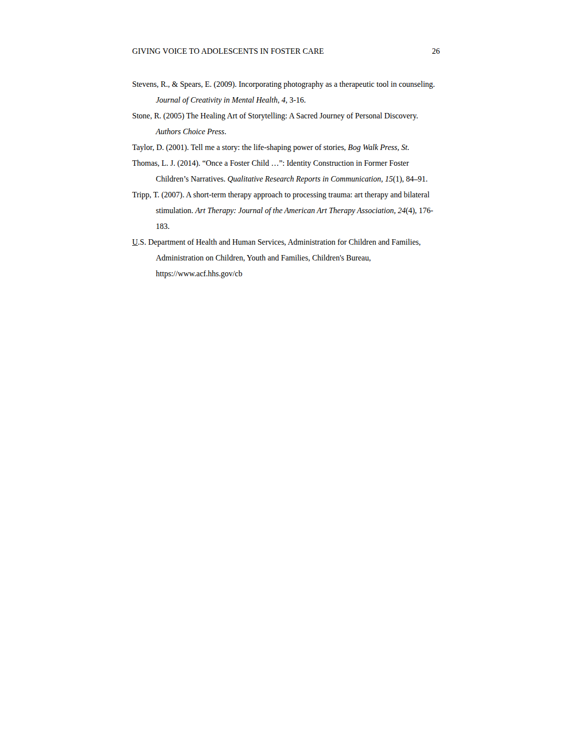Giving Voice to Adolescents in Foster Care 26
Stevens, R., & Spears, E. (2009). Incorporating photography as a therapeutic tool in counseling. Journal of Creativity in Mental Health, 4, 3-16.
Stone, R. (2005) The Healing Art of Storytelling: A Sacred Journey of Personal Discovery. Authors Choice Press.
Taylor, D. (2001). Tell me a story: the life-shaping power of stories, Bog Walk Press, St.
Thomas, L. J. (2014). “Once a Foster Child …”: Identity Construction in Former Foster Children’s Narratives. Qualitative Research Reports in Communication, 15(1), 84–91.
Tripp, T. (2007). A short-term therapy approach to processing trauma: art therapy and bilateral stimulation. Art Therapy: Journal of the American Art Therapy Association, 24(4), 176-183.
U.S. Department of Health and Human Services, Administration for Children and Families, Administration on Children, Youth and Families, Children's Bureau, https://www.acf.hhs.gov/cb